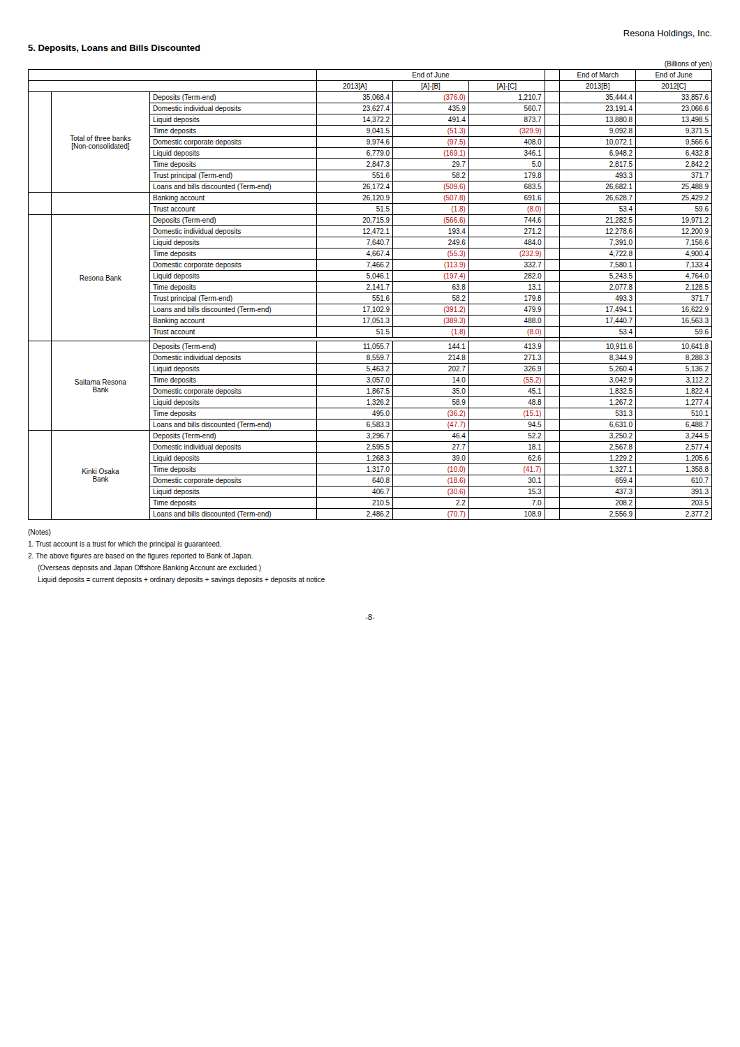Resona Holdings, Inc.
5. Deposits, Loans and Bills Discounted
(Billions of yen)
| | | | End of June | | End of March | End of June |
| --- | --- | --- | --- | --- | --- | --- |
| | | | 2013[A] | [A]-[B] | [A]-[C] | | 2013[B] | 2012[C] |
| | Total of three banks [Non-consolidated] | Deposits (Term-end) | 35,068.4 | (376.0) | 1,210.7 | | 35,444.4 | 33,857.6 |
| Domestic individual deposits | 23,627.4 | 435.9 | 560.7 | | 23,191.4 | 23,066.6 |
| Liquid deposits | 14,372.2 | 491.4 | 873.7 | | 13,880.8 | 13,498.5 |
| Time deposits | 9,041.5 | (51.3) | (329.9) | | 9,092.8 | 9,371.5 |
| Domestic corporate deposits | 9,974.6 | (97.5) | 408.0 | | 10,072.1 | 9,566.6 |
| Liquid deposits | 6,779.0 | (169.1) | 346.1 | | 6,948.2 | 6,432.8 |
| Time deposits | 2,847.3 | 29.7 | 5.0 | | 2,817.5 | 2,842.2 |
| Trust principal (Term-end) | 551.6 | 58.2 | 179.8 | | 493.3 | 371.7 |
| Loans and bills discounted (Term-end) | 26,172.4 | (509.6) | 683.5 | | 26,682.1 | 25,488.9 |
| | | Banking account | 26,120.9 | (507.8) | 691.6 | | 26,628.7 | 25,429.2 |
| Trust account | 51.5 | (1.8) | (8.0) | | 53.4 | 59.6 |
| | Resona Bank | Deposits (Term-end) | 20,715.9 | (566.6) | 744.6 | | 21,282.5 | 19,971.2 |
| Domestic individual deposits | 12,472.1 | 193.4 | 271.2 | | 12,278.6 | 12,200.9 |
| Liquid deposits | 7,640.7 | 249.6 | 484.0 | | 7,391.0 | 7,156.6 |
| Time deposits | 4,667.4 | (55.3) | (232.9) | | 4,722.8 | 4,900.4 |
| Domestic corporate deposits | 7,466.2 | (113.9) | 332.7 | | 7,580.1 | 7,133.4 |
| Liquid deposits | 5,046.1 | (197.4) | 282.0 | | 5,243.5 | 4,764.0 |
| Time deposits | 2,141.7 | 63.8 | 13.1 | | 2,077.8 | 2,128.5 |
| Trust principal (Term-end) | 551.6 | 58.2 | 179.8 | | 493.3 | 371.7 |
| Loans and bills discounted (Term-end) | 17,102.9 | (391.2) | 479.9 | | 17,494.1 | 16,622.9 |
| Banking account | 17,051.3 | (389.3) | 488.0 | | 17,440.7 | 16,563.3 |
| Trust account | 51.5 | (1.8) | (8.0) | | 53.4 | 59.6 |
| | Saitama Resona Bank | Deposits (Term-end) | 11,055.7 | 144.1 | 413.9 | | 10,911.6 | 10,641.8 |
| Domestic individual deposits | 8,559.7 | 214.8 | 271.3 | | 8,344.9 | 8,288.3 |
| Liquid deposits | 5,463.2 | 202.7 | 326.9 | | 5,260.4 | 5,136.2 |
| Time deposits | 3,057.0 | 14.0 | (55.2) | | 3,042.9 | 3,112.2 |
| Domestic corporate deposits | 1,867.5 | 35.0 | 45.1 | | 1,832.5 | 1,822.4 |
| Liquid deposits | 1,326.2 | 58.9 | 48.8 | | 1,267.2 | 1,277.4 |
| Time deposits | 495.0 | (36.2) | (15.1) | | 531.3 | 510.1 |
| Loans and bills discounted (Term-end) | 6,583.3 | (47.7) | 94.5 | | 6,631.0 | 6,488.7 |
| | Kinki Osaka Bank | Deposits (Term-end) | 3,296.7 | 46.4 | 52.2 | | 3,250.2 | 3,244.5 |
| Domestic individual deposits | 2,595.5 | 27.7 | 18.1 | | 2,567.8 | 2,577.4 |
| Liquid deposits | 1,268.3 | 39.0 | 62.6 | | 1,229.2 | 1,205.6 |
| Time deposits | 1,317.0 | (10.0) | (41.7) | | 1,327.1 | 1,358.8 |
| Domestic corporate deposits | 640.8 | (18.6) | 30.1 | | 659.4 | 610.7 |
| Liquid deposits | 406.7 | (30.6) | 15.3 | | 437.3 | 391.3 |
| Time deposits | 210.5 | 2.2 | 7.0 | | 208.2 | 203.5 |
| Loans and bills discounted (Term-end) | 2,486.2 | (70.7) | 108.9 | | 2,556.9 | 2,377.2 |
(Notes)
1. Trust account is a trust for which the principal is guaranteed.
2. The above figures are based on the figures reported to Bank of Japan.
(Overseas deposits and Japan Offshore Banking Account are excluded.)
Liquid deposits = current deposits + ordinary deposits + savings deposits + deposits at notice
-8-